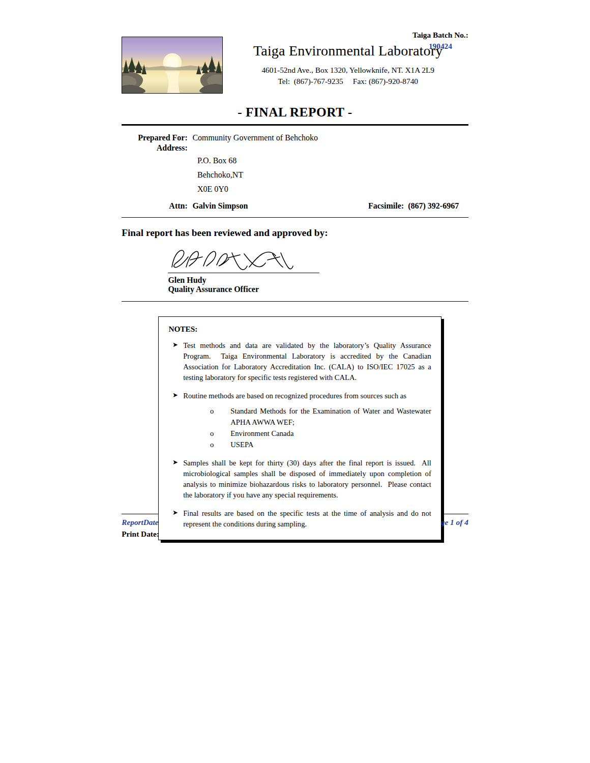Taiga Environmental Laboratory
4601-52nd Ave., Box 1320, Yellowknife, NT. X1A 2L9
Tel: (867)-767-9235 Fax: (867)-920-8740
Taiga Batch No.:
190424
- FINAL REPORT -
Prepared For:
Community Government of Behchoko
Address:
P.O. Box 68
Behchoko,NT
X0E 0Y0
Attn:
Galvin Simpson
Facsimile: (867) 392-6967
Final report has been reviewed and approved by:
Glen Hudy
Quality Assurance Officer
NOTES:
➤
Test methods and data are validated by the laboratory’s Quality Assurance Program. Taiga Environmental Laboratory is accredited by the Canadian Association for Laboratory Accreditation Inc. (CALA) to ISO/IEC 17025 as a testing laboratory for specific tests registered with CALA.
➤
Routine methods are based on recognized procedures from sources such as
o
Standard Methods for the Examination of Water and Wastewater APHA AWWA WEF;
o
Environment Canada
o
USEPA
➤
Samples shall be kept for thirty (30) days after the final report is issued. All microbiological samples shall be disposed of immediately upon completion of analysis to minimize biohazardous risks to laboratory personnel. Please contact the laboratory if you have any special requirements.
➤
Final results are based on the specific tests at the time of analysis and do not represent the conditions during sampling.
ReportDate: Tuesday, July 09, 2019
Print Date: Wednesday, July 10, 2019
Page 1 of 4